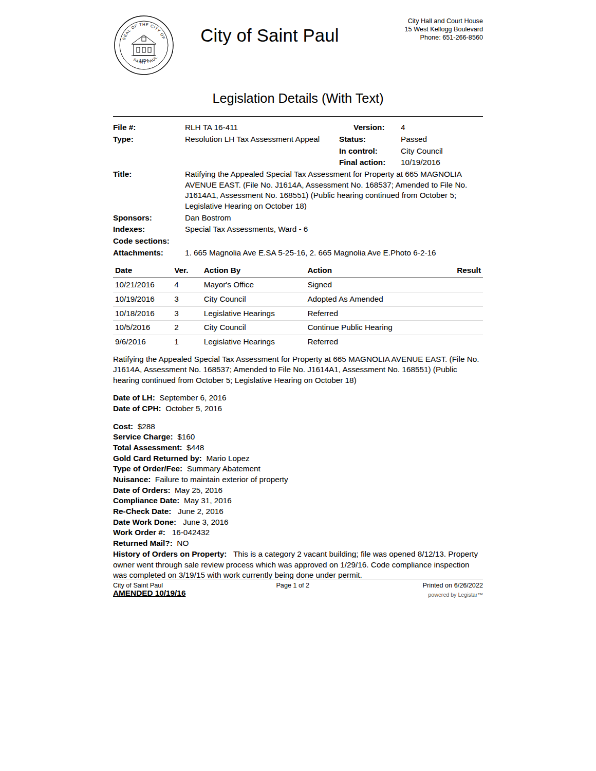SEAL OF THE CITY OF SAINT PAUL 1854
City of Saint Paul
City Hall and Court House
15 West Kellogg Boulevard
Phone: 651-266-8560
Legislation Details (With Text)
| File #: | RLH TA 16-411 | Version: | 4 |
| Type: | Resolution LH Tax Assessment Appeal | Status: | Passed |
| | | In control: | City Council |
| | | Final action: | 10/19/2016 |
| Title: | Ratifying the Appealed Special Tax Assessment for Property at 665 MAGNOLIA AVENUE EAST. (File No. J1614A, Assessment No. 168537; Amended to File No. J1614A1, Assessment No. 168551) (Public hearing continued from October 5; Legislative Hearing on October 18) |
| Sponsors: | Dan Bostrom |
| Indexes: | Special Tax Assessments, Ward - 6 |
| Code sections: | |
| Attachments: | 1. 665 Magnolia Ave E.SA 5-25-16, 2. 665 Magnolia Ave E.Photo 6-2-16 |
| Date | Ver. | Action By | Action | Result |
| --- | --- | --- | --- | --- |
| 10/21/2016 | 4 | Mayor's Office | Signed | |
| 10/19/2016 | 3 | City Council | Adopted As Amended | |
| 10/18/2016 | 3 | Legislative Hearings | Referred | |
| 10/5/2016 | 2 | City Council | Continue Public Hearing | |
| 9/6/2016 | 1 | Legislative Hearings | Referred | |
Ratifying the Appealed Special Tax Assessment for Property at 665 MAGNOLIA AVENUE EAST. (File No. J1614A, Assessment No. 168537; Amended to File No. J1614A1, Assessment No. 168551) (Public hearing continued from October 5; Legislative Hearing on October 18)
Date of LH: September 6, 2016
Date of CPH: October 5, 2016
Cost: $288
Service Charge: $160
Total Assessment: $448
Gold Card Returned by: Mario Lopez
Type of Order/Fee: Summary Abatement
Nuisance: Failure to maintain exterior of property
Date of Orders: May 25, 2016
Compliance Date: May 31, 2016
Re-Check Date: June 2, 2016
Date Work Done: June 3, 2016
Work Order #: 16-042432
Returned Mail?: NO
History of Orders on Property: This is a category 2 vacant building; file was opened 8/12/13. Property owner went through sale review process which was approved on 1/29/16. Code compliance inspection was completed on 3/19/15 with work currently being done under permit.
AMENDED 10/19/16
City of Saint Paul
Page 1 of 2
Printed on 6/26/2022
powered by Legistar™